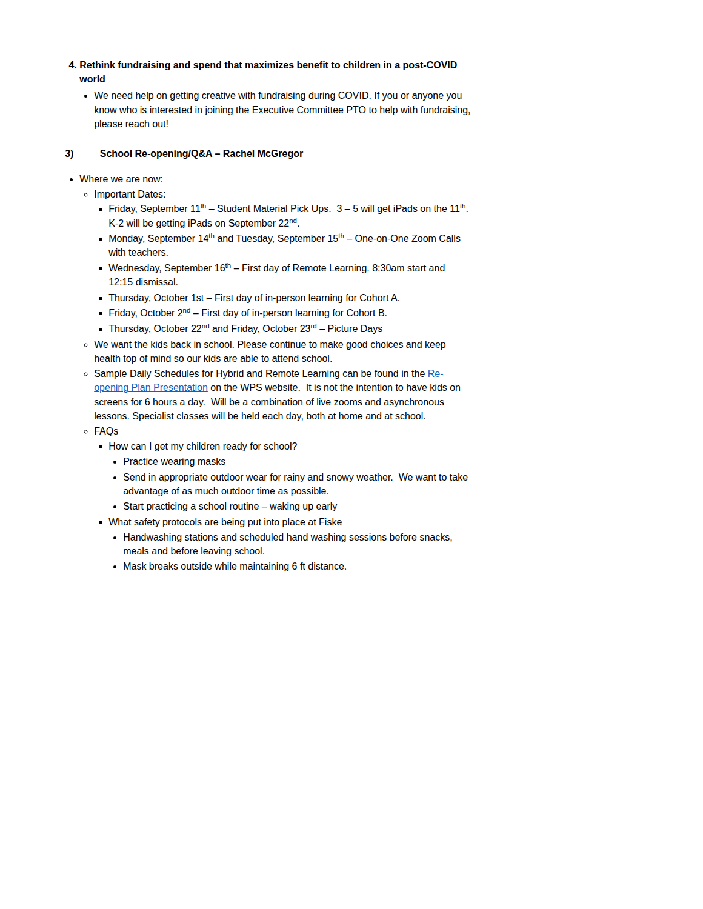Rethink fundraising and spend that maximizes benefit to children in a post-COVID world
We need help on getting creative with fundraising during COVID. If you or anyone you know who is interested in joining the Executive Committee PTO to help with fundraising, please reach out!
3) School Re-opening/Q&A – Rachel McGregor
Where we are now:
Important Dates:
Friday, September 11th – Student Material Pick Ups. 3 – 5 will get iPads on the 11th. K-2 will be getting iPads on September 22nd.
Monday, September 14th and Tuesday, September 15th – One-on-One Zoom Calls with teachers.
Wednesday, September 16th – First day of Remote Learning. 8:30am start and 12:15 dismissal.
Thursday, October 1st – First day of in-person learning for Cohort A.
Friday, October 2nd – First day of in-person learning for Cohort B.
Thursday, October 22nd and Friday, October 23rd – Picture Days
We want the kids back in school. Please continue to make good choices and keep health top of mind so our kids are able to attend school.
Sample Daily Schedules for Hybrid and Remote Learning can be found in the Re-opening Plan Presentation on the WPS website. It is not the intention to have kids on screens for 6 hours a day. Will be a combination of live zooms and asynchronous lessons. Specialist classes will be held each day, both at home and at school.
FAQs
How can I get my children ready for school?
Practice wearing masks
Send in appropriate outdoor wear for rainy and snowy weather. We want to take advantage of as much outdoor time as possible.
Start practicing a school routine – waking up early
What safety protocols are being put into place at Fiske
Handwashing stations and scheduled hand washing sessions before snacks, meals and before leaving school.
Mask breaks outside while maintaining 6 ft distance.